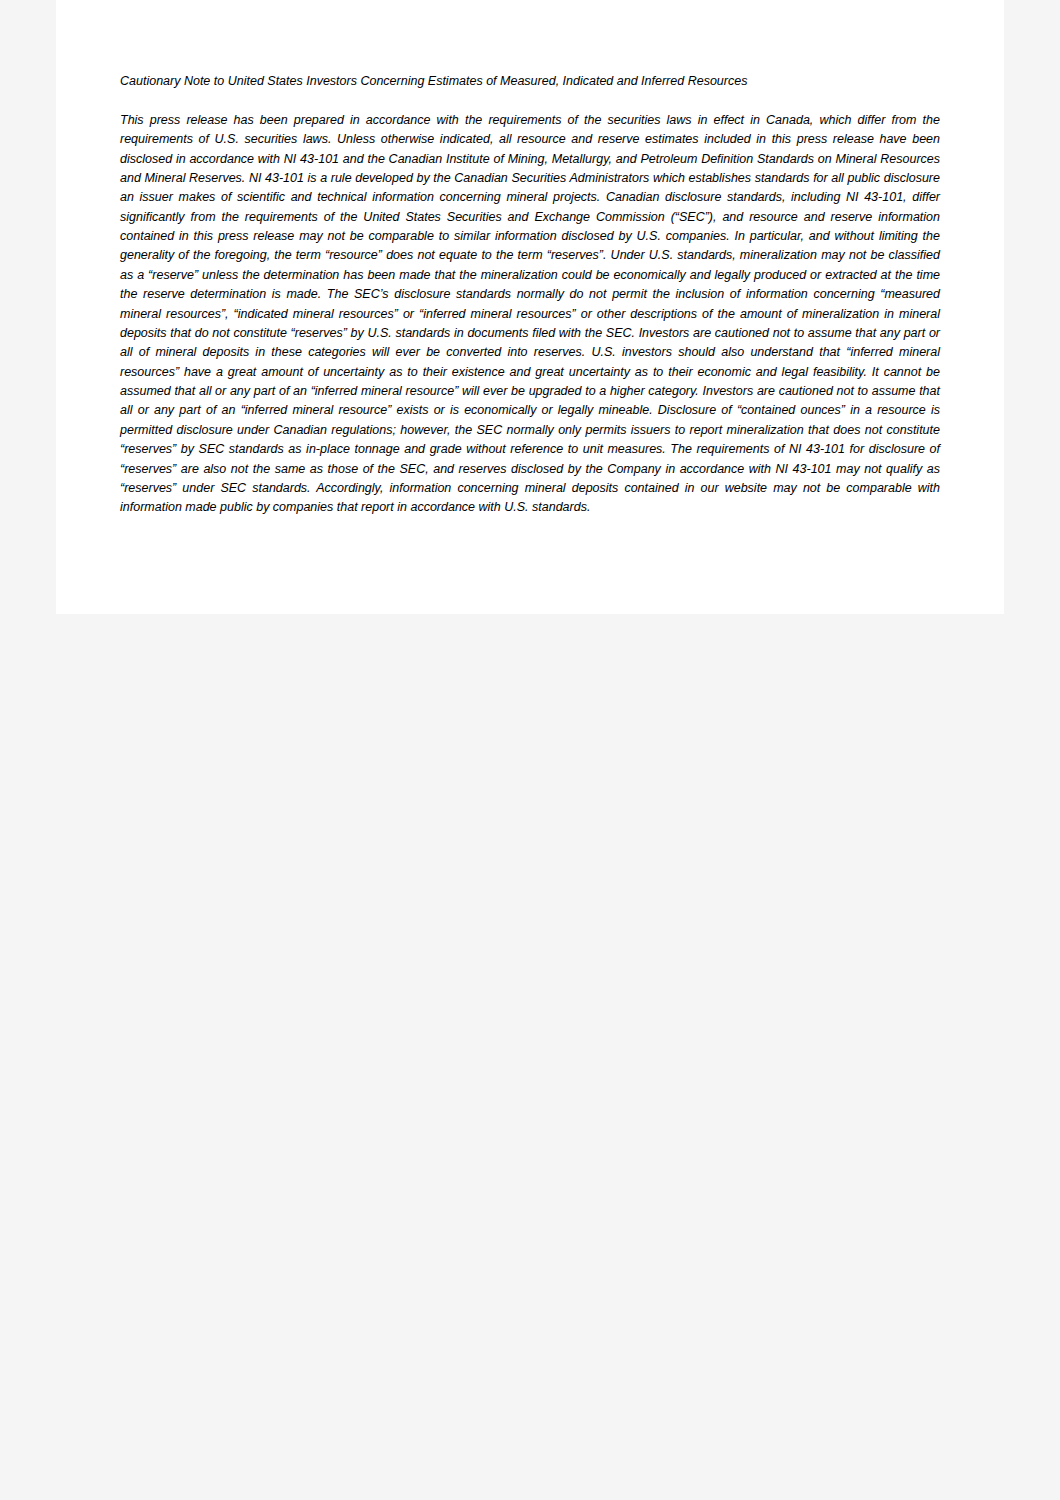Cautionary Note to United States Investors Concerning Estimates of Measured, Indicated and Inferred Resources
This press release has been prepared in accordance with the requirements of the securities laws in effect in Canada, which differ from the requirements of U.S. securities laws. Unless otherwise indicated, all resource and reserve estimates included in this press release have been disclosed in accordance with NI 43-101 and the Canadian Institute of Mining, Metallurgy, and Petroleum Definition Standards on Mineral Resources and Mineral Reserves. NI 43-101 is a rule developed by the Canadian Securities Administrators which establishes standards for all public disclosure an issuer makes of scientific and technical information concerning mineral projects. Canadian disclosure standards, including NI 43-101, differ significantly from the requirements of the United States Securities and Exchange Commission (“SEC”), and resource and reserve information contained in this press release may not be comparable to similar information disclosed by U.S. companies. In particular, and without limiting the generality of the foregoing, the term “resource” does not equate to the term “reserves”. Under U.S. standards, mineralization may not be classified as a “reserve” unless the determination has been made that the mineralization could be economically and legally produced or extracted at the time the reserve determination is made. The SEC’s disclosure standards normally do not permit the inclusion of information concerning “measured mineral resources”, “indicated mineral resources” or “inferred mineral resources” or other descriptions of the amount of mineralization in mineral deposits that do not constitute “reserves” by U.S. standards in documents filed with the SEC. Investors are cautioned not to assume that any part or all of mineral deposits in these categories will ever be converted into reserves. U.S. investors should also understand that “inferred mineral resources” have a great amount of uncertainty as to their existence and great uncertainty as to their economic and legal feasibility. It cannot be assumed that all or any part of an “inferred mineral resource” will ever be upgraded to a higher category. Investors are cautioned not to assume that all or any part of an “inferred mineral resource” exists or is economically or legally mineable. Disclosure of “contained ounces” in a resource is permitted disclosure under Canadian regulations; however, the SEC normally only permits issuers to report mineralization that does not constitute “reserves” by SEC standards as in-place tonnage and grade without reference to unit measures. The requirements of NI 43-101 for disclosure of “reserves” are also not the same as those of the SEC, and reserves disclosed by the Company in accordance with NI 43-101 may not qualify as “reserves” under SEC standards. Accordingly, information concerning mineral deposits contained in our website may not be comparable with information made public by companies that report in accordance with U.S. standards.